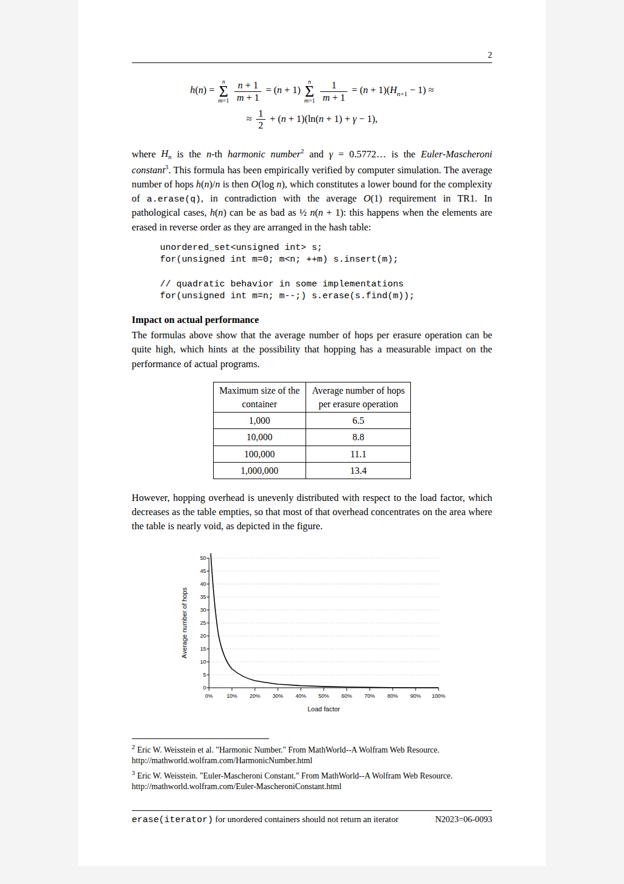2
h(n) = nΣm=1 n + 1 m + 1 = (n + 1) nΣm=1 1 m + 1 = (n + 1)(Hn+1 − 1) ≈
≈ 12 + (n + 1)(ln(n + 1) + γ − 1),
where Hn is the n-th harmonic number2 and γ = 0.5772… is the Euler-Mascheroni constant3. This formula has been empirically verified by computer simulation. The average number of hops h(n)/n is then O(log n), which constitutes a lower bound for the complexity of a.erase(q), in contradiction with the average O(1) requirement in TR1. In pathological cases, h(n) can be as bad as ½ n(n + 1): this happens when the elements are erased in reverse order as they are arranged in the hash table:
unordered_set<unsigned int> s;
for(unsigned int m=0; m<n; ++m) s.insert(m);

// quadratic behavior in some implementations
for(unsigned int m=n; m--;) s.erase(s.find(m));
Impact on actual performance
The formulas above show that the average number of hops per erasure operation can be quite high, which hints at the possibility that hopping has a measurable impact on the performance of actual programs.
| Maximum size of the container | Average number of hops per erasure operation |
| --- | --- |
| 1,000 | 6.5 |
| 10,000 | 8.8 |
| 100,000 | 11.1 |
| 1,000,000 | 13.4 |
However, hopping overhead is unevenly distributed with respect to the load factor, which decreases as the table empties, so that most of that overhead concentrates on the area where the table is nearly void, as depicted in the figure.
0 5 10 15 20 25 30 35 40 45 50 0% 10% 20% 30% 40% 50% 60% 70% 80% 90% 100% Load factor Average number of hops
2 Eric W. Weisstein et al. "Harmonic Number." From MathWorld--A Wolfram Web Resource. http://mathworld.wolfram.com/HarmonicNumber.html
3 Eric W. Weisstein. "Euler-Mascheroni Constant." From MathWorld--A Wolfram Web Resource. http://mathworld.wolfram.com/Euler-MascheroniConstant.html
erase(iterator) for unordered containers should not return an iterator
N2023=06-0093